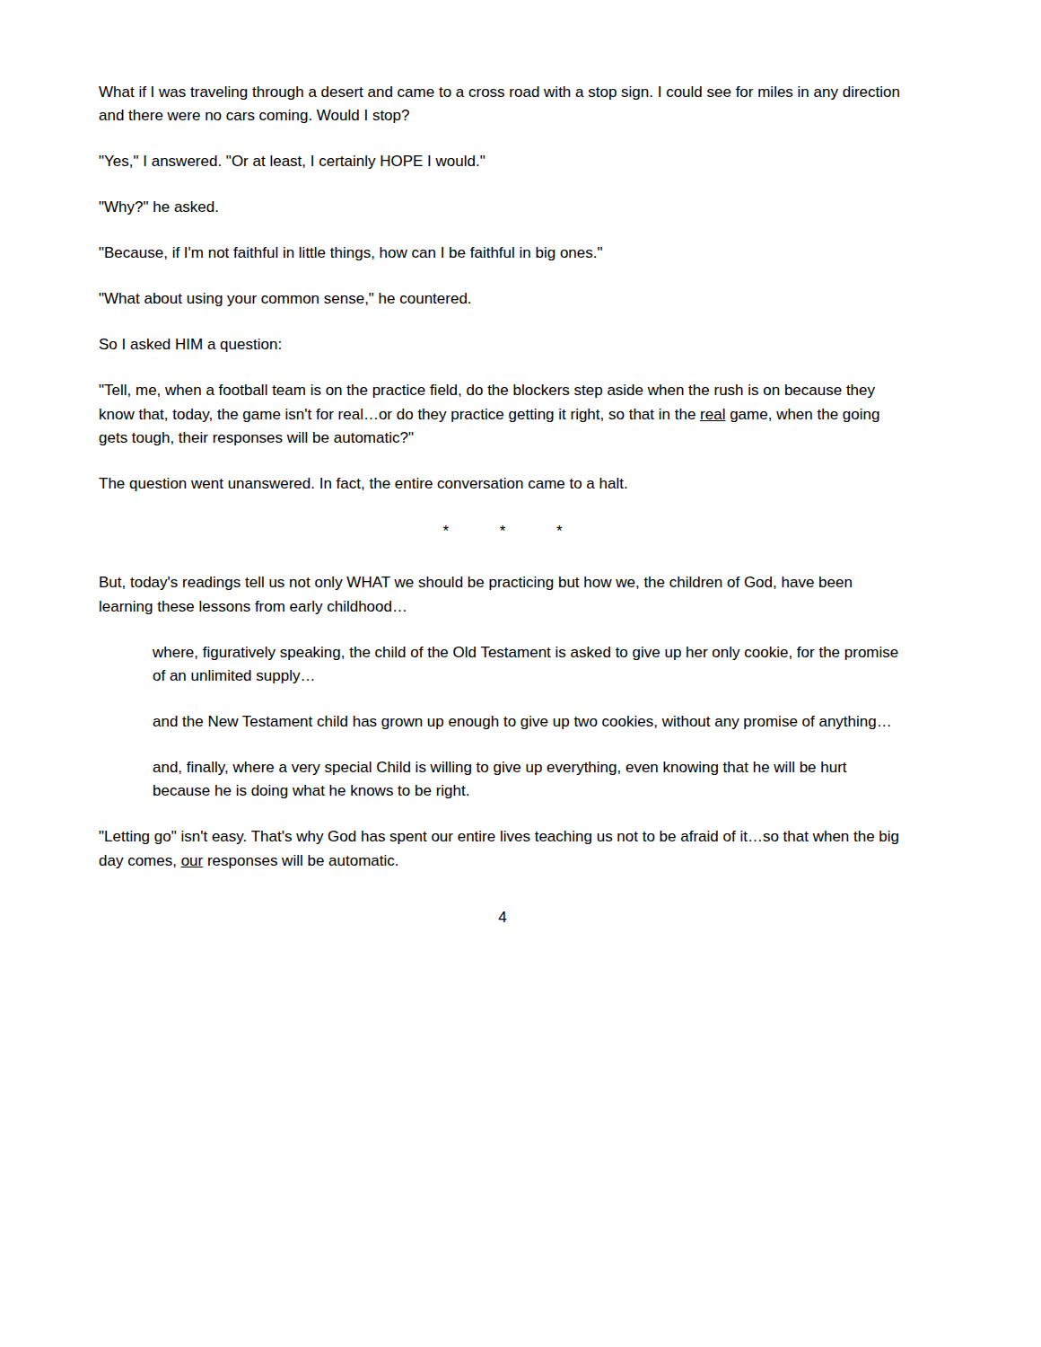What if I was traveling through a desert and came to a cross road with a stop sign. I could see for miles in any direction and there were no cars coming. Would I stop?
"Yes," I answered. "Or at least, I certainly HOPE I would."
"Why?" he asked.
"Because, if I'm not faithful in little things, how can I be faithful in big ones."
"What about using your common sense," he countered.
So I asked HIM a question:
"Tell, me, when a football team is on the practice field, do the blockers step aside when the rush is on because they know that, today, the game isn't for real…or do they practice getting it right, so that in the real game, when the going gets tough, their responses will be automatic?"
The question went unanswered. In fact, the entire conversation came to a halt.
* * *
But, today's readings tell us not only WHAT we should be practicing but how we, the children of God, have been learning these lessons from early childhood…
where, figuratively speaking, the child of the Old Testament is asked to give up her only cookie, for the promise of an unlimited supply…
and the New Testament child has grown up enough to give up two cookies, without any promise of anything…
and, finally, where a very special Child is willing to give up everything, even knowing that he will be hurt because he is doing what he knows to be right.
"Letting go" isn't easy. That's why God has spent our entire lives teaching us not to be afraid of it…so that when the big day comes, our responses will be automatic.
4